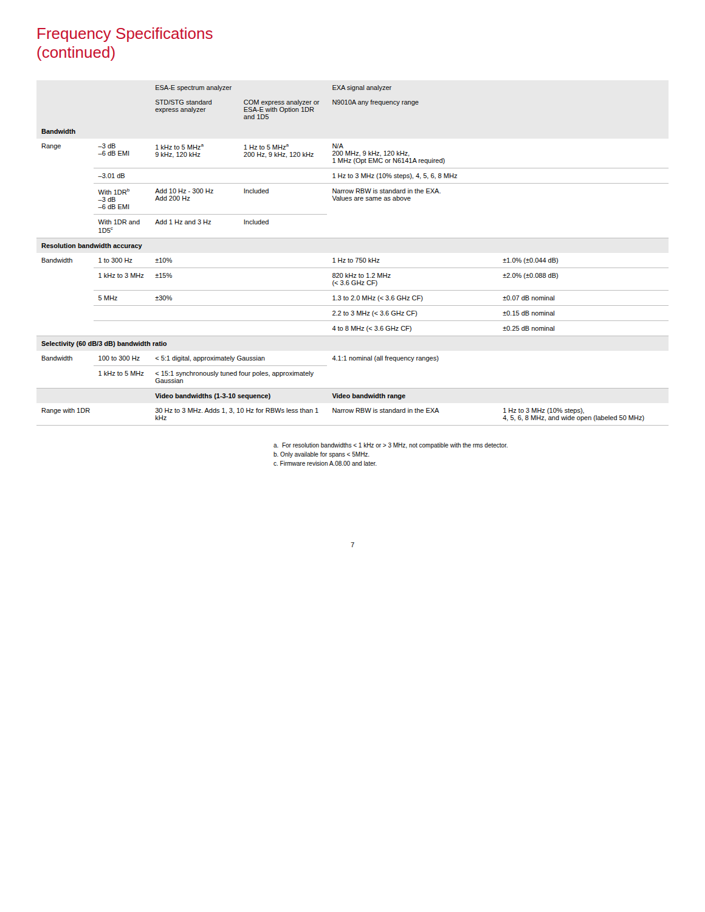Frequency Specifications
(continued)
| | ESA-E spectrum analyzer | EXA signal analyzer |
| | STD/STG standard express analyzer | COM express analyzer or ESA-E with Option 1DR and 1D5 | N9010A any frequency range |
| Bandwidth |
| Range | –3 dB –6 dB EMI | 1 kHz to 5 MHz a 9 kHz, 120 kHz | 1 Hz to 5 MHz a 200 Hz, 9 kHz, 120 kHz | N/A 200 MHz, 9 kHz, 120 kHz, 1 MHz (Opt EMC or N6141A required) |
| –3.01 dB | | | 1 Hz to 3 MHz (10% steps), 4, 5, 6, 8 MHz |
| With 1DR b –3 dB –6 dB EMI | Add 10 Hz - 300 Hz Add 200 Hz | Included | Narrow RBW is standard in the EXA. Values are same as above |
| With 1DR and 1D5 c | Add 1 Hz and 3 Hz | Included |
| Resolution bandwidth accuracy |
| Bandwidth | 1 to 300 Hz | ±10% | 1 Hz to 750 kHz | ±1.0% (±0.044 dB) |
| 1 kHz to 3 MHz | ±15% | 820 kHz to 1.2 MHz (< 3.6 GHz CF) | ±2.0% (±0.088 dB) |
| 5 MHz | ±30% | 1.3 to 2.0 MHz (< 3.6 GHz CF) | ±0.07 dB nominal |
| | | 2.2 to 3 MHz (< 3.6 GHz CF) | ±0.15 dB nominal |
| | | 4 to 8 MHz (< 3.6 GHz CF) | ±0.25 dB nominal |
| Selectivity (60 dB/3 dB) bandwidth ratio |
| Bandwidth | 100 to 300 Hz | < 5:1 digital, approximately Gaussian | 4.1:1 nominal (all frequency ranges) |
| 1 kHz to 5 MHz | < 15:1 synchronously tuned four poles, approximately Gaussian |
| | Video bandwidths (1-3-10 sequence) | Video bandwidth range |
| Range with 1DR | 30 Hz to 3 MHz. Adds 1, 3, 10 Hz for RBWs less than 1 kHz | Narrow RBW is standard in the EXA | 1 Hz to 3 MHz (10% steps), 4, 5, 6, 8 MHz, and wide open (labeled 50 MHz) |
a. For resolution bandwidths < 1 kHz or > 3 MHz, not compatible with the rms detector.
b. Only available for spans < 5MHz.
c. Firmware revision A.08.00 and later.
7